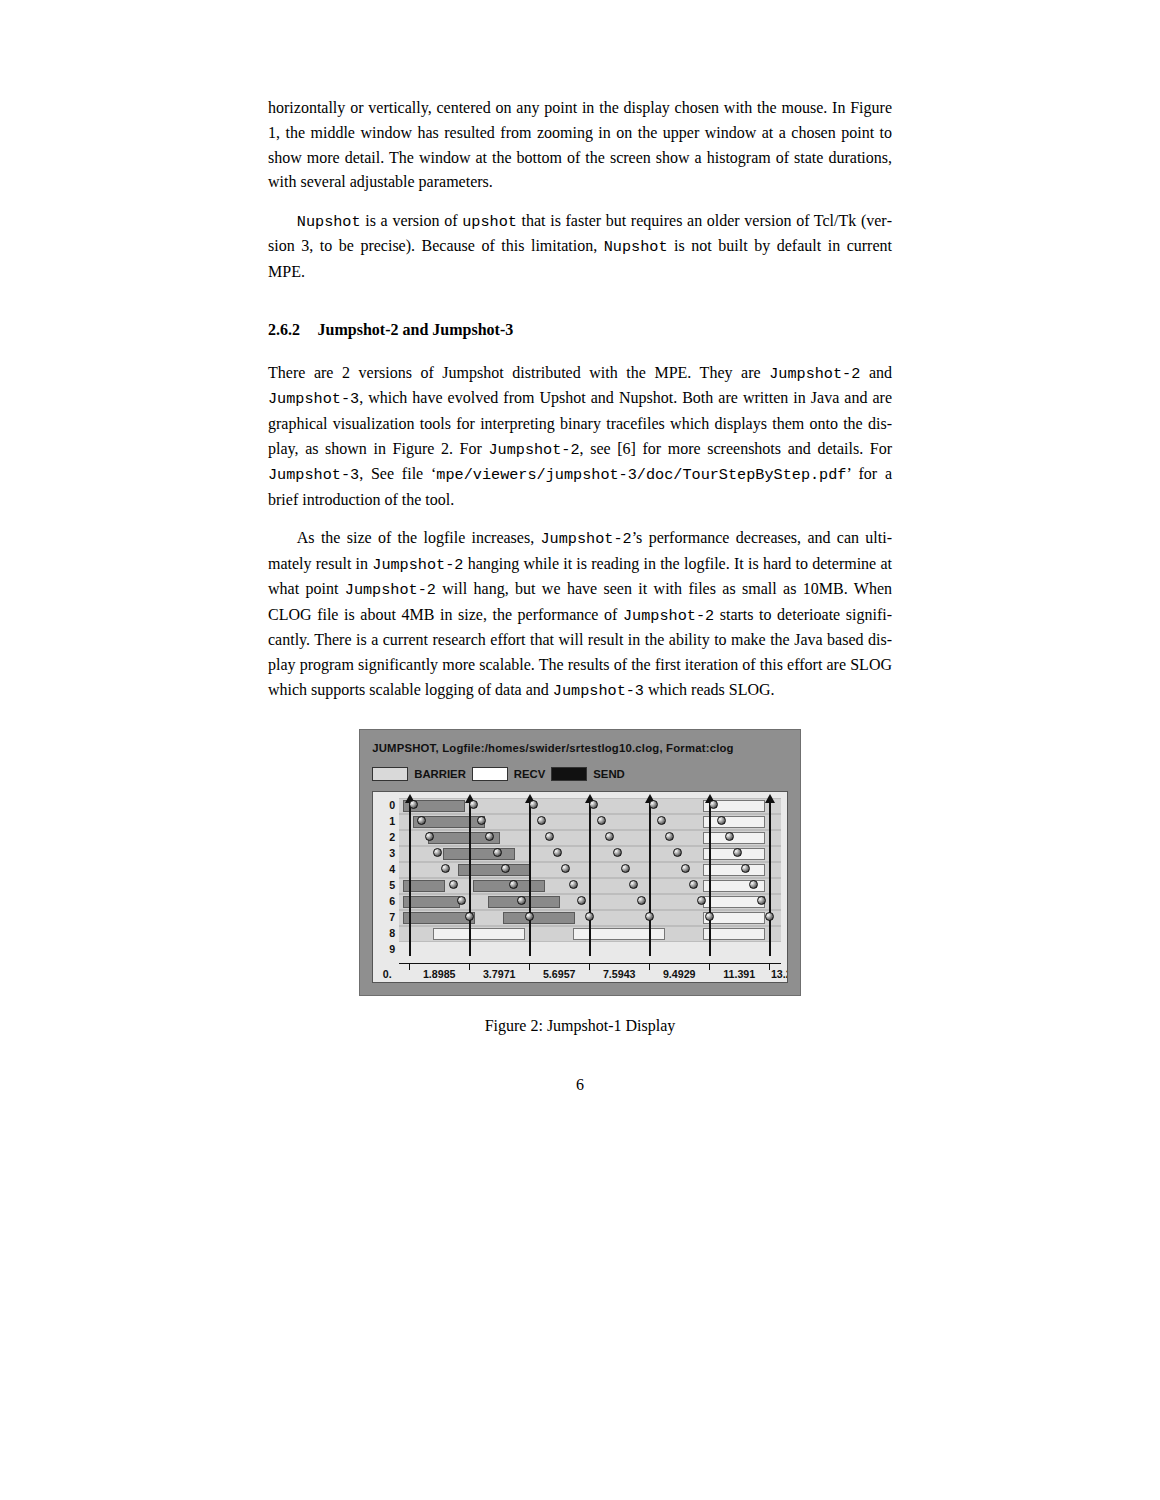horizontally or vertically, centered on any point in the display chosen with the mouse. In Figure 1, the middle window has resulted from zooming in on the upper window at a chosen point to show more detail. The window at the bottom of the screen show a histogram of state durations, with several adjustable parameters.
Nupshot is a version of upshot that is faster but requires an older version of Tcl/Tk (version 3, to be precise). Because of this limitation, Nupshot is not built by default in current MPE.
2.6.2 Jumpshot-2 and Jumpshot-3
There are 2 versions of Jumpshot distributed with the MPE. They are Jumpshot-2 and Jumpshot-3, which have evolved from Upshot and Nupshot. Both are written in Java and are graphical visualization tools for interpreting binary tracefiles which displays them onto the display, as shown in Figure 2. For Jumpshot-2, see [6] for more screenshots and details. For Jumpshot-3, See file ‘mpe/viewers/jumpshot-3/doc/TourStepByStep.pdf’ for a brief introduction of the tool.
As the size of the logfile increases, Jumpshot-2’s performance decreases, and can ultimately result in Jumpshot-2 hanging while it is reading in the logfile. It is hard to determine at what point Jumpshot-2 will hang, but we have seen it with files as small as 10MB. When CLOG file is about 4MB in size, the performance of Jumpshot-2 starts to deterioate significantly. There is a current research effort that will result in the ability to make the Java based display program significantly more scalable. The results of the first iteration of this effort are SLOG which supports scalable logging of data and Jumpshot-3 which reads SLOG.
JUMPSHOT, Logfile:/homes/swider/srtestlog10.clog, Format:clog
BARRIER RECV SEND
0
1
2
3
4
5
6
7
8
9
0.
1.8985
3.7971
5.6957
7.5943
9.4929
11.391
13.290
15.188
Figure 2: Jumpshot-1 Display
6